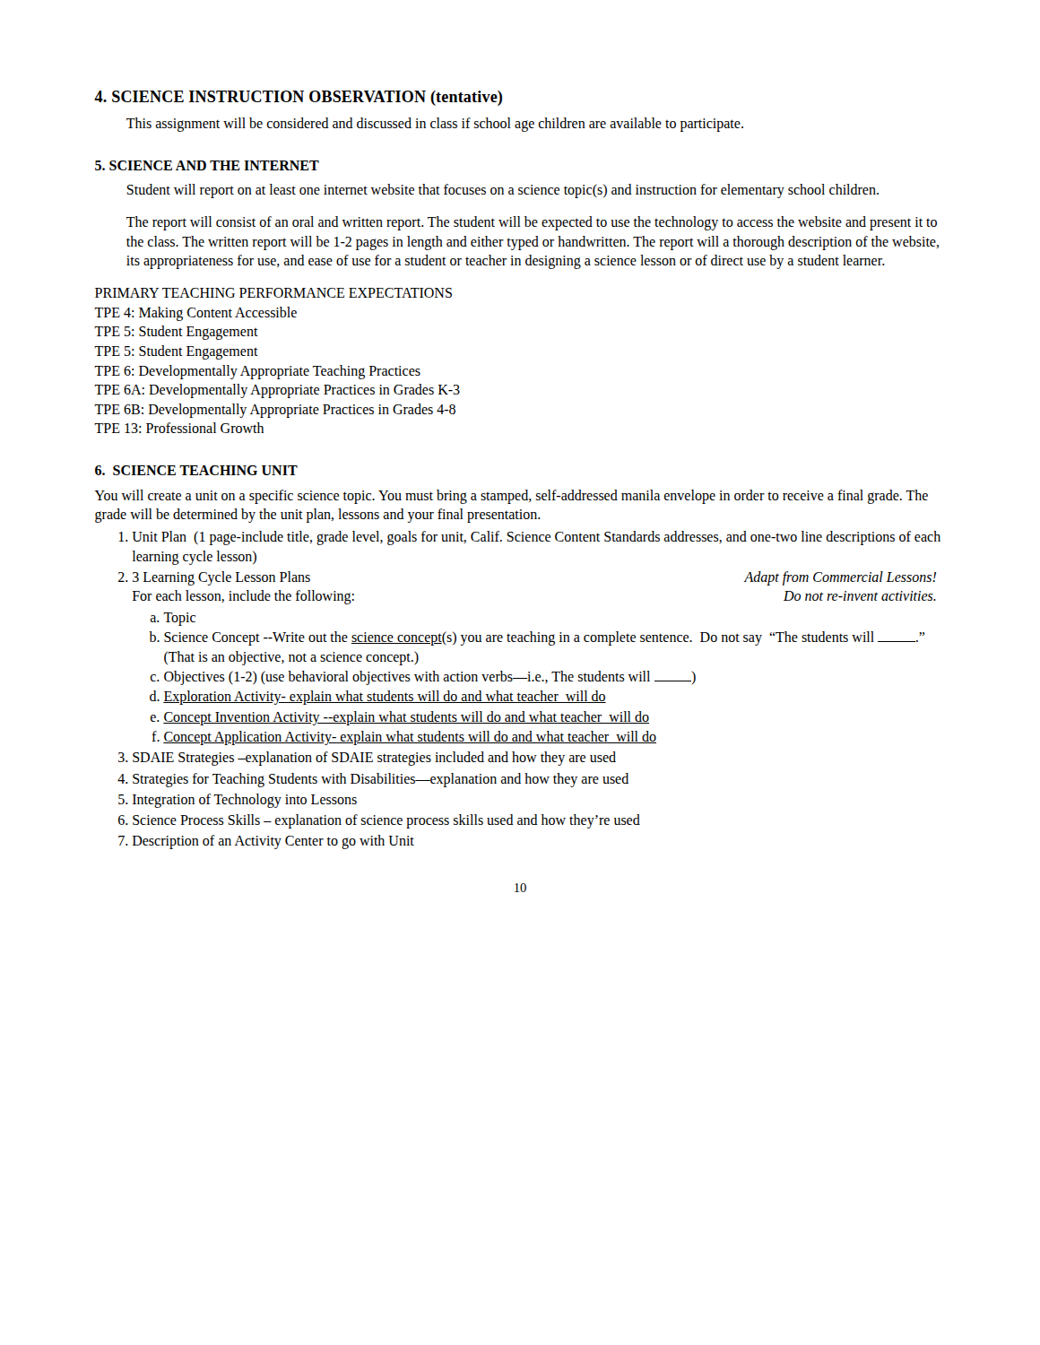4. SCIENCE INSTRUCTION OBSERVATION (tentative)
This assignment will be considered and discussed in class if school age children are available to participate.
5. SCIENCE AND THE INTERNET
Student will report on at least one internet website that focuses on a science topic(s) and instruction for elementary school children.
The report will consist of an oral and written report. The student will be expected to use the technology to access the website and present it to the class. The written report will be 1-2 pages in length and either typed or handwritten. The report will a thorough description of the website, its appropriateness for use, and ease of use for a student or teacher in designing a science lesson or of direct use by a student learner.
PRIMARY TEACHING PERFORMANCE EXPECTATIONS
TPE 4: Making Content Accessible
TPE 5: Student Engagement
TPE 5: Student Engagement
TPE 6: Developmentally Appropriate Teaching Practices
TPE 6A: Developmentally Appropriate Practices in Grades K-3
TPE 6B: Developmentally Appropriate Practices in Grades 4-8
TPE 13: Professional Growth
6. SCIENCE TEACHING UNIT
You will create a unit on a specific science topic. You must bring a stamped, self-addressed manila envelope in order to receive a final grade. The grade will be determined by the unit plan, lessons and your final presentation.
Unit Plan (1 page-include title, grade level, goals for unit, Calif. Science Content Standards addresses, and one-two line descriptions of each learning cycle lesson)
3 Learning Cycle Lesson Plans Adapt from Commercial Lessons!
For each lesson, include the following: Do not re-invent activities.
Topic
Science Concept --Write out the science concept(s) you are teaching in a complete sentence. Do not say “The students will .” (That is an objective, not a science concept.)
Objectives (1-2) (use behavioral objectives with action verbs—i.e., The students will )
Exploration Activity- explain what students will do and what teacher will do
Concept Invention Activity --explain what students will do and what teacher will do
Concept Application Activity- explain what students will do and what teacher will do
SDAIE Strategies –explanation of SDAIE strategies included and how they are used
Strategies for Teaching Students with Disabilities—explanation and how they are used
Integration of Technology into Lessons
Science Process Skills – explanation of science process skills used and how they’re used
Description of an Activity Center to go with Unit
10